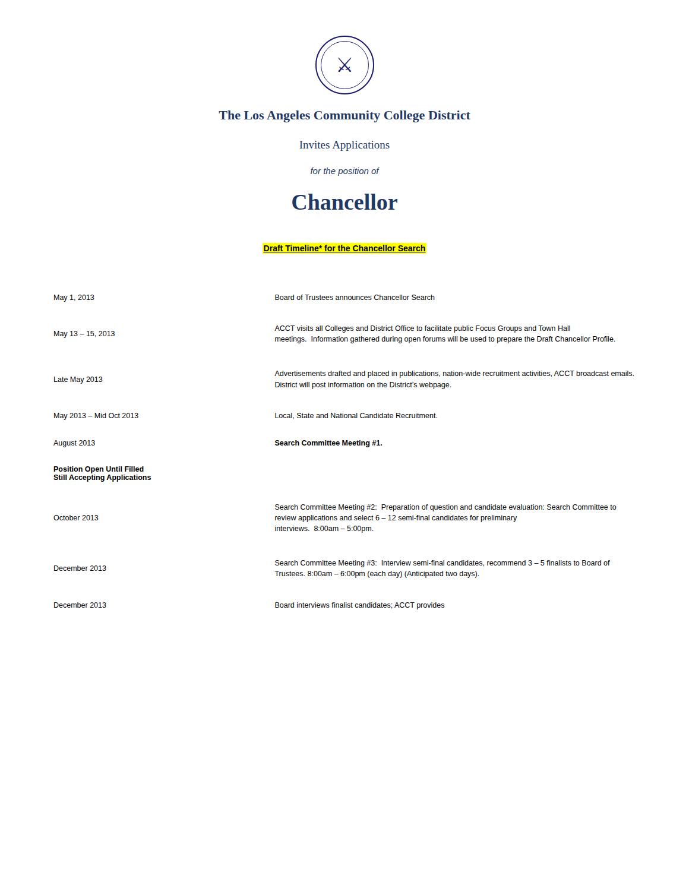⚔
The Los Angeles Community College District
Invites Applications
for the position of
Chancellor
Draft Timeline* for the Chancellor Search
| May 1, 2013 | Board of Trustees announces Chancellor Search |
| May 13 – 15, 2013 | ACCT visits all Colleges and District Office to facilitate public Focus Groups and Town Hall meetings. Information gathered during open forums will be used to prepare the Draft Chancellor Profile. |
| Late May 2013 | Advertisements drafted and placed in publications, nation-wide recruitment activities, ACCT broadcast emails. District will post information on the District’s webpage. |
| May 2013 – Mid Oct 2013 | Local, State and National Candidate Recruitment. |
| August 2013 | Search Committee Meeting #1. |
| Position Open Until Filled Still Accepting Applications | |
| October 2013 | Search Committee Meeting #2: Preparation of question and candidate evaluation: Search Committee to review applications and select 6 – 12 semi-final candidates for preliminary interviews. 8:00am – 5:00pm. |
| December 2013 | Search Committee Meeting #3: Interview semi-final candidates, recommend 3 – 5 finalists to Board of Trustees. 8:00am – 6:00pm (each day) (Anticipated two days). |
| December 2013 | Board interviews finalist candidates; ACCT provides |